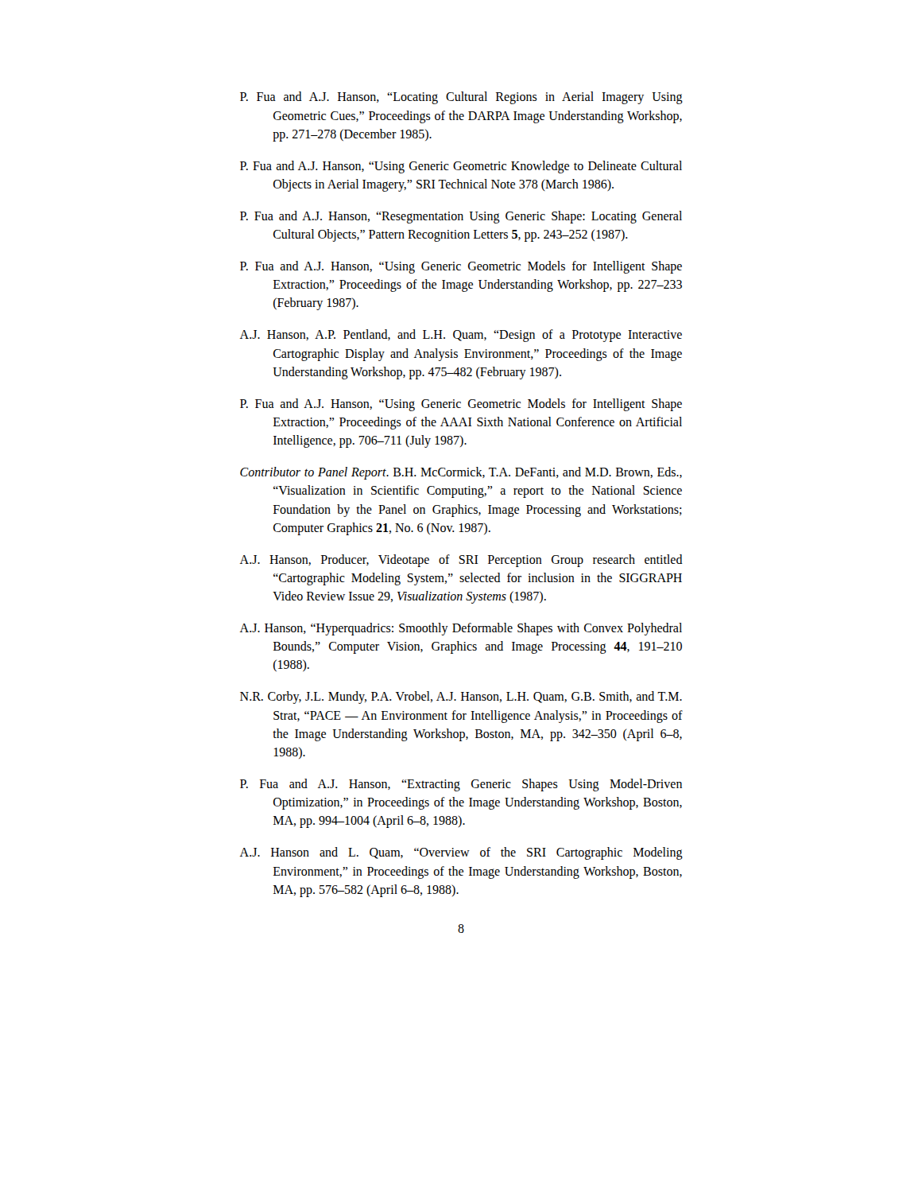P. Fua and A.J. Hanson, “Locating Cultural Regions in Aerial Imagery Using Geometric Cues,” Proceedings of the DARPA Image Understanding Workshop, pp. 271–278 (December 1985).
P. Fua and A.J. Hanson, “Using Generic Geometric Knowledge to Delineate Cultural Objects in Aerial Imagery,” SRI Technical Note 378 (March 1986).
P. Fua and A.J. Hanson, “Resegmentation Using Generic Shape: Locating General Cultural Objects,” Pattern Recognition Letters 5, pp. 243–252 (1987).
P. Fua and A.J. Hanson, “Using Generic Geometric Models for Intelligent Shape Extraction,” Proceedings of the Image Understanding Workshop, pp. 227–233 (February 1987).
A.J. Hanson, A.P. Pentland, and L.H. Quam, “Design of a Prototype Interactive Cartographic Display and Analysis Environment,” Proceedings of the Image Understanding Workshop, pp. 475–482 (February 1987).
P. Fua and A.J. Hanson, “Using Generic Geometric Models for Intelligent Shape Extraction,” Proceedings of the AAAI Sixth National Conference on Artificial Intelligence, pp. 706–711 (July 1987).
Contributor to Panel Report. B.H. McCormick, T.A. DeFanti, and M.D. Brown, Eds., “Visualization in Scientific Computing,” a report to the National Science Foundation by the Panel on Graphics, Image Processing and Workstations; Computer Graphics 21, No. 6 (Nov. 1987).
A.J. Hanson, Producer, Videotape of SRI Perception Group research entitled “Cartographic Modeling System,” selected for inclusion in the SIGGRAPH Video Review Issue 29, Visualization Systems (1987).
A.J. Hanson, “Hyperquadrics: Smoothly Deformable Shapes with Convex Polyhedral Bounds,” Computer Vision, Graphics and Image Processing 44, 191–210 (1988).
N.R. Corby, J.L. Mundy, P.A. Vrobel, A.J. Hanson, L.H. Quam, G.B. Smith, and T.M. Strat, “PACE — An Environment for Intelligence Analysis,” in Proceedings of the Image Understanding Workshop, Boston, MA, pp. 342–350 (April 6–8, 1988).
P. Fua and A.J. Hanson, “Extracting Generic Shapes Using Model-Driven Optimization,” in Proceedings of the Image Understanding Workshop, Boston, MA, pp. 994–1004 (April 6–8, 1988).
A.J. Hanson and L. Quam, “Overview of the SRI Cartographic Modeling Environment,” in Proceedings of the Image Understanding Workshop, Boston, MA, pp. 576–582 (April 6–8, 1988).
8